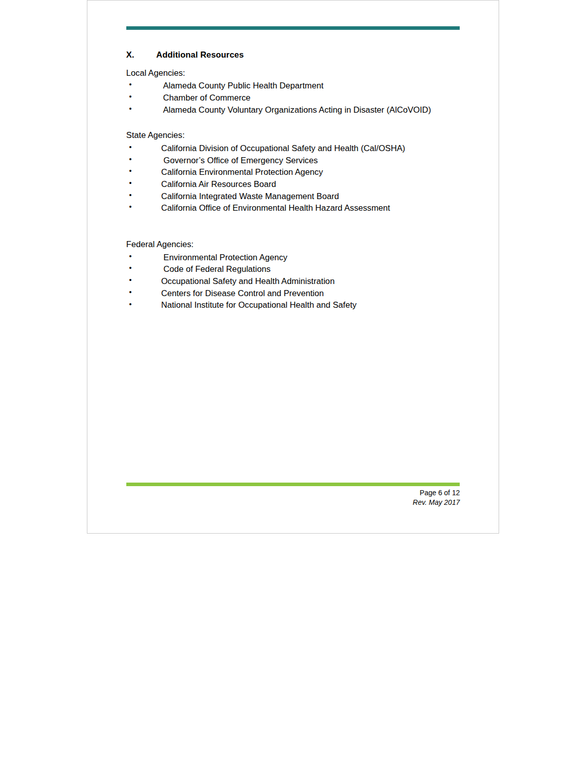X. Additional Resources
Local Agencies:
Alameda County Public Health Department
Chamber of Commerce
Alameda County Voluntary Organizations Acting in Disaster (AlCoVOID)
State Agencies:
California Division of Occupational Safety and Health (Cal/OSHA)
Governor’s Office of Emergency Services
California Environmental Protection Agency
California Air Resources Board
California Integrated Waste Management Board
California Office of Environmental Health Hazard Assessment
Federal Agencies:
Environmental Protection Agency
Code of Federal Regulations
Occupational Safety and Health Administration
Centers for Disease Control and Prevention
National Institute for Occupational Health and Safety
Page 6 of 12
Rev. May 2017